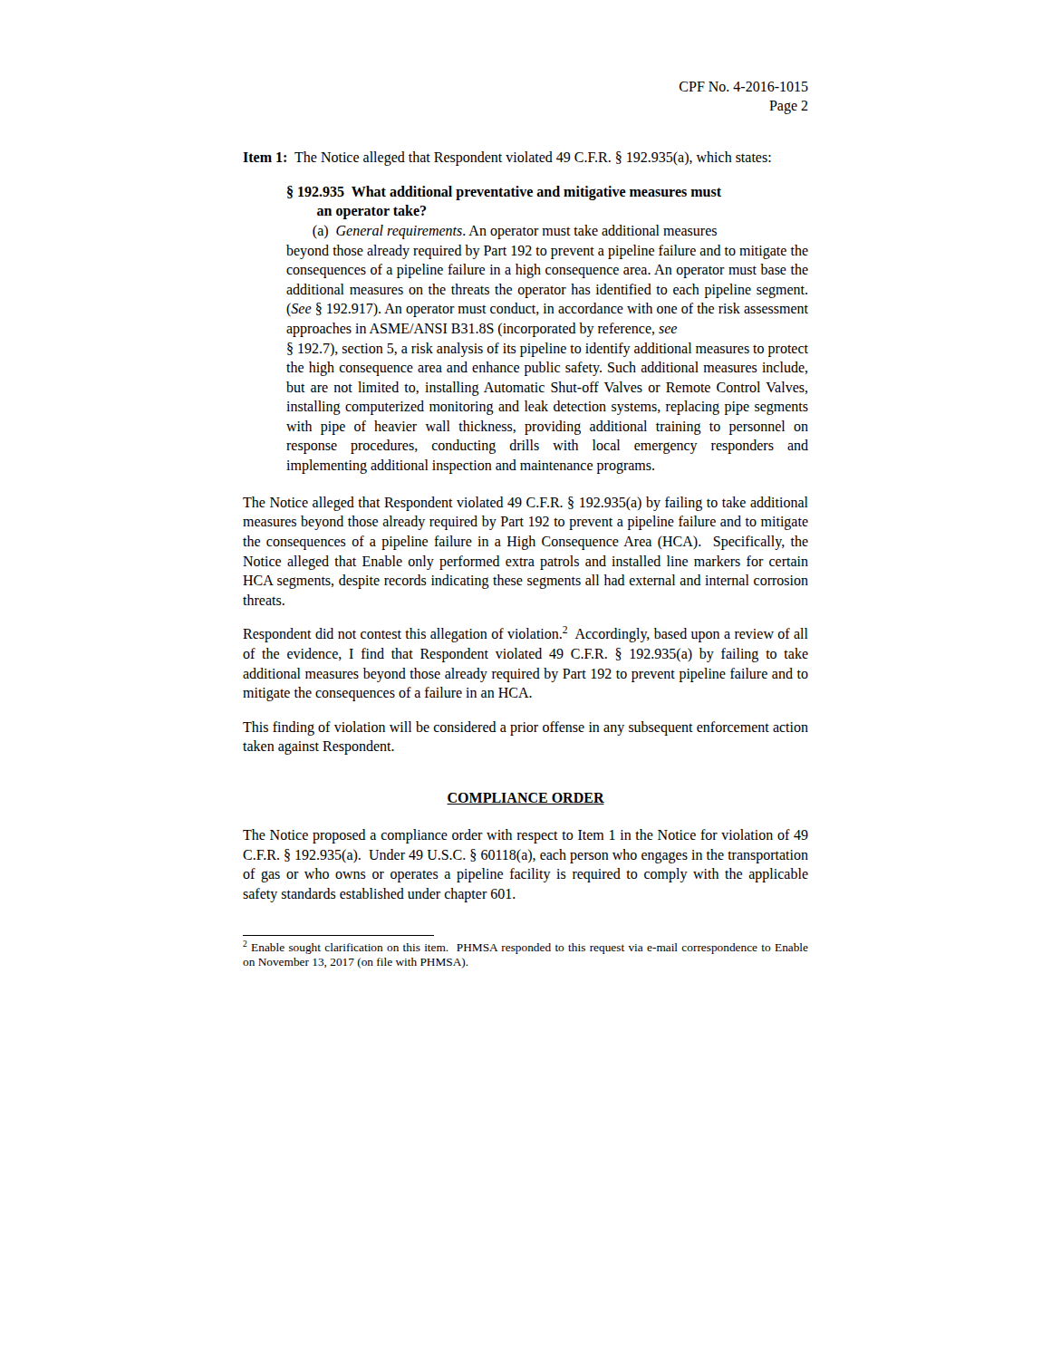CPF No. 4-2016-1015
Page 2
Item 1: The Notice alleged that Respondent violated 49 C.F.R. § 192.935(a), which states:
§ 192.935 What additional preventative and mitigative measures must an operator take?
(a) General requirements. An operator must take additional measures beyond those already required by Part 192 to prevent a pipeline failure and to mitigate the consequences of a pipeline failure in a high consequence area. An operator must base the additional measures on the threats the operator has identified to each pipeline segment. (See § 192.917). An operator must conduct, in accordance with one of the risk assessment approaches in ASME/ANSI B31.8S (incorporated by reference, see
§ 192.7), section 5, a risk analysis of its pipeline to identify additional measures to protect the high consequence area and enhance public safety. Such additional measures include, but are not limited to, installing Automatic Shut-off Valves or Remote Control Valves, installing computerized monitoring and leak detection systems, replacing pipe segments with pipe of heavier wall thickness, providing additional training to personnel on response procedures, conducting drills with local emergency responders and implementing additional inspection and maintenance programs.
The Notice alleged that Respondent violated 49 C.F.R. § 192.935(a) by failing to take additional measures beyond those already required by Part 192 to prevent a pipeline failure and to mitigate the consequences of a pipeline failure in a High Consequence Area (HCA). Specifically, the Notice alleged that Enable only performed extra patrols and installed line markers for certain HCA segments, despite records indicating these segments all had external and internal corrosion threats.
Respondent did not contest this allegation of violation.2 Accordingly, based upon a review of all of the evidence, I find that Respondent violated 49 C.F.R. § 192.935(a) by failing to take additional measures beyond those already required by Part 192 to prevent pipeline failure and to mitigate the consequences of a failure in an HCA.
This finding of violation will be considered a prior offense in any subsequent enforcement action taken against Respondent.
COMPLIANCE ORDER
The Notice proposed a compliance order with respect to Item 1 in the Notice for violation of 49 C.F.R. § 192.935(a). Under 49 U.S.C. § 60118(a), each person who engages in the transportation of gas or who owns or operates a pipeline facility is required to comply with the applicable safety standards established under chapter 601.
2 Enable sought clarification on this item. PHMSA responded to this request via e-mail correspondence to Enable on November 13, 2017 (on file with PHMSA).